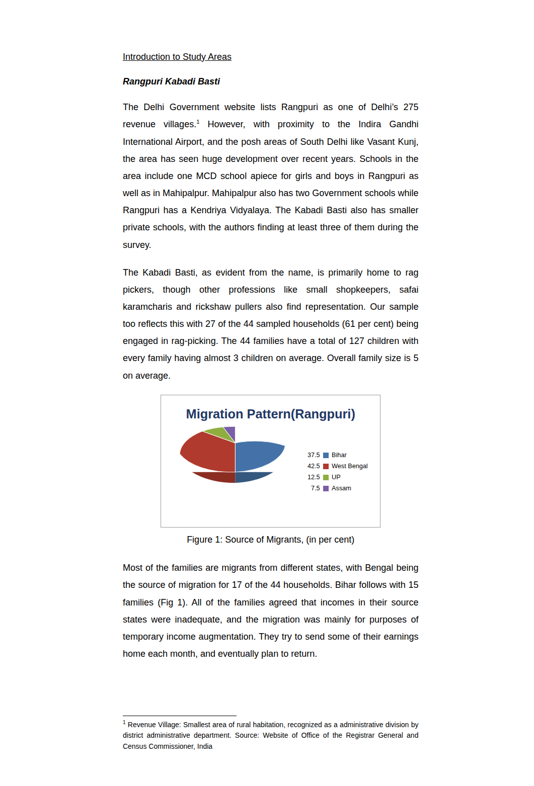Introduction to Study Areas
Rangpuri Kabadi Basti
The Delhi Government website lists Rangpuri as one of Delhi’s 275 revenue villages.1 However, with proximity to the Indira Gandhi International Airport, and the posh areas of South Delhi like Vasant Kunj, the area has seen huge development over recent years. Schools in the area include one MCD school apiece for girls and boys in Rangpuri as well as in Mahipalpur. Mahipalpur also has two Government schools while Rangpuri has a Kendriya Vidyalaya. The Kabadi Basti also has smaller private schools, with the authors finding at least three of them during the survey.
The Kabadi Basti, as evident from the name, is primarily home to rag pickers, though other professions like small shopkeepers, safai karamcharis and rickshaw pullers also find representation. Our sample too reflects this with 27 of the 44 sampled households (61 per cent) being engaged in rag-picking. The 44 families have a total of 127 children with every family having almost 3 children on average. Overall family size is 5 on average.
Migration Pattern(Rangpuri)
37.5 Bihar
42.5 West Bengal
12.5 UP
7.5 Assam
Figure 1: Source of Migrants, (in per cent)
Most of the families are migrants from different states, with Bengal being the source of migration for 17 of the 44 households. Bihar follows with 15 families (Fig 1). All of the families agreed that incomes in their source states were inadequate, and the migration was mainly for purposes of temporary income augmentation. They try to send some of their earnings home each month, and eventually plan to return.
1 Revenue Village: Smallest area of rural habitation, recognized as a administrative division by district administrative department. Source: Website of Office of the Registrar General and Census Commissioner, India